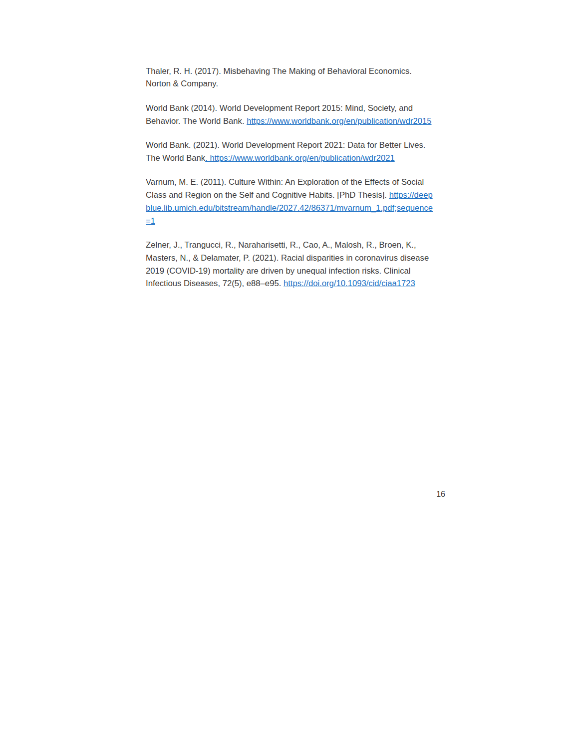Thaler, R. H. (2017). Misbehaving The Making of Behavioral Economics. Norton & Company.
World Bank (2014). World Development Report 2015: Mind, Society, and Behavior. The World Bank. https://www.worldbank.org/en/publication/wdr2015
World Bank. (2021). World Development Report 2021: Data for Better Lives. The World Bank. https://www.worldbank.org/en/publication/wdr2021
Varnum, M. E. (2011). Culture Within: An Exploration of the Effects of Social Class and Region on the Self and Cognitive Habits. [PhD Thesis]. https://deepblue.lib.umich.edu/bitstream/handle/2027.42/86371/mvarnum_1.pdf;sequence=1
Zelner, J., Trangucci, R., Naraharisetti, R., Cao, A., Malosh, R., Broen, K., Masters, N., & Delamater, P. (2021). Racial disparities in coronavirus disease 2019 (COVID-19) mortality are driven by unequal infection risks. Clinical Infectious Diseases, 72(5), e88–e95. https://doi.org/10.1093/cid/ciaa1723
16